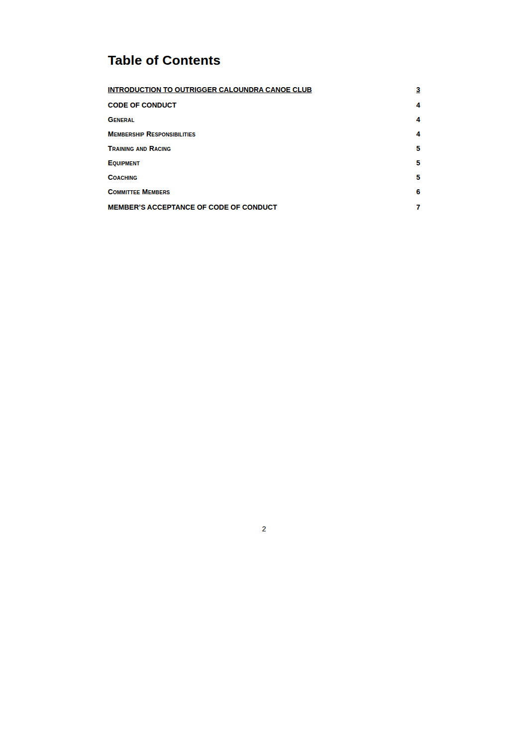Table of Contents
| INTRODUCTION TO OUTRIGGER CALOUNDRA CANOE CLUB | | 3 |
| CODE OF CONDUCT | | 4 |
| G eneral | | 4 |
| M embership R esponsibilities | | 4 |
| T raining and R acing | | 5 |
| E quipment | | 5 |
| C oaching | | 5 |
| C ommittee M embers | | 6 |
| MEMBER’S ACCEPTANCE OF CODE OF CONDUCT | | 7 |
2